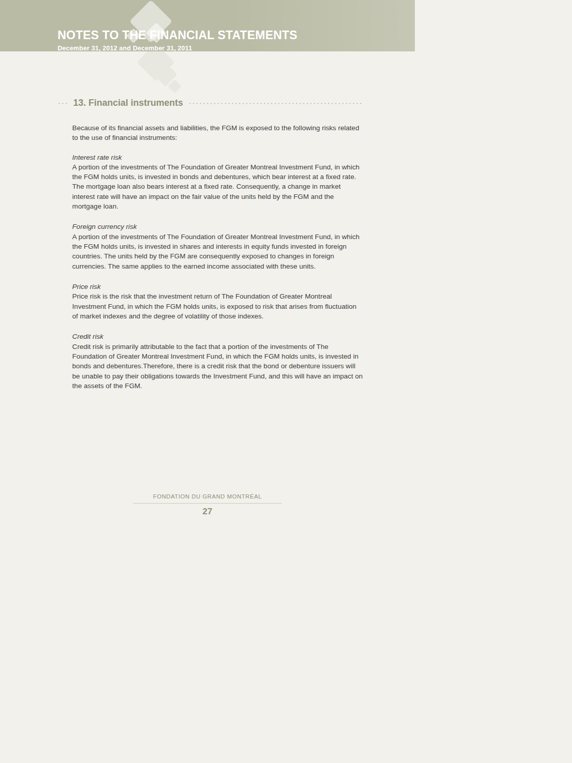Notes to the Financial Statements
December 31, 2012 and December 31, 2011
13. Financial instruments
Because of its financial assets and liabilities, the FGM is exposed to the following risks related to the use of financial instruments:
Interest rate risk
A portion of the investments of The Foundation of Greater Montreal Investment Fund, in which the FGM holds units, is invested in bonds and debentures, which bear interest at a fixed rate. The mortgage loan also bears interest at a fixed rate. Consequently, a change in market interest rate will have an impact on the fair value of the units held by the FGM and the mortgage loan.
Foreign currency risk
A portion of the investments of The Foundation of Greater Montreal Investment Fund, in which the FGM holds units, is invested in shares and interests in equity funds invested in foreign countries. The units held by the FGM are consequently exposed to changes in foreign currencies. The same applies to the earned income associated with these units.
Price risk
Price risk is the risk that the investment return of The Foundation of Greater Montreal Investment Fund, in which the FGM holds units, is exposed to risk that arises from fluctuation of market indexes and the degree of volatility of those indexes.
Credit risk
Credit risk is primarily attributable to the fact that a portion of the investments of The Foundation of Greater Montreal Investment Fund, in which the FGM holds units, is invested in bonds and debentures.Therefore, there is a credit risk that the bond or debenture issuers will be unable to pay their obligations towards the Investment Fund, and this will have an impact on the assets of the FGM.
Fondation du Grand Montréal
27